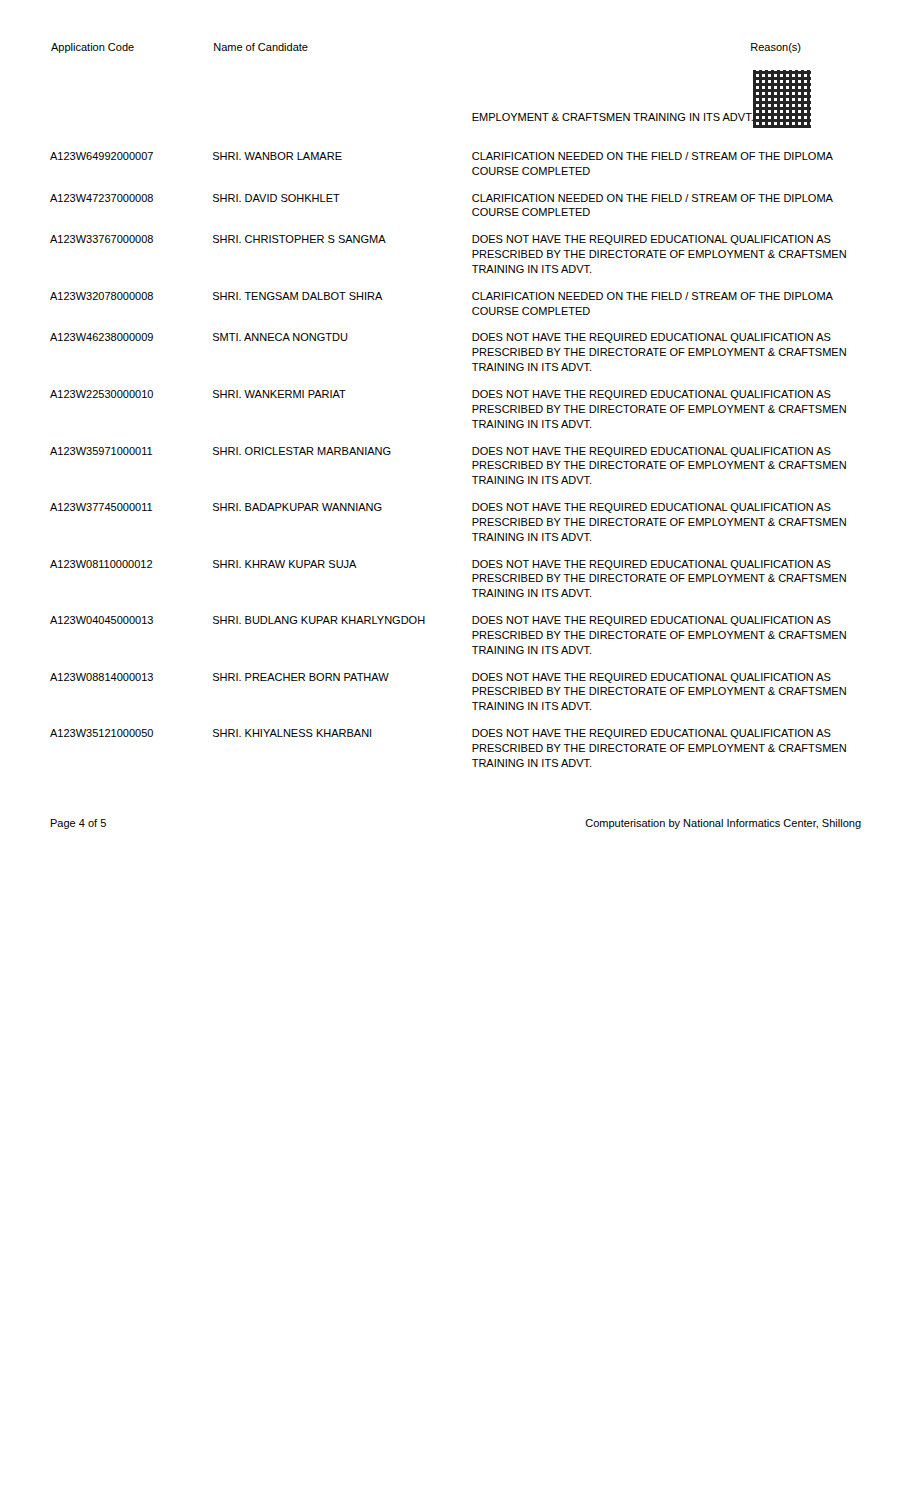| Application Code | Name of Candidate | Reason(s) |
| --- | --- | --- |
EMPLOYMENT & CRAFTSMEN TRAINING IN ITS ADVT.
| A123W64992000007 | SHRI. WANBOR LAMARE | CLARIFICATION NEEDED ON THE FIELD / STREAM OF THE DIPLOMA COURSE COMPLETED |
| A123W47237000008 | SHRI. DAVID SOHKHLET | CLARIFICATION NEEDED ON THE FIELD / STREAM OF THE DIPLOMA COURSE COMPLETED |
| A123W33767000008 | SHRI. CHRISTOPHER S SANGMA | DOES NOT HAVE THE REQUIRED EDUCATIONAL QUALIFICATION AS PRESCRIBED BY THE DIRECTORATE OF EMPLOYMENT & CRAFTSMEN TRAINING IN ITS ADVT. |
| A123W32078000008 | SHRI. TENGSAM DALBOT SHIRA | CLARIFICATION NEEDED ON THE FIELD / STREAM OF THE DIPLOMA COURSE COMPLETED |
| A123W46238000009 | SMTI. ANNECA NONGTDU | DOES NOT HAVE THE REQUIRED EDUCATIONAL QUALIFICATION AS PRESCRIBED BY THE DIRECTORATE OF EMPLOYMENT & CRAFTSMEN TRAINING IN ITS ADVT. |
| A123W22530000010 | SHRI. WANKERMI PARIAT | DOES NOT HAVE THE REQUIRED EDUCATIONAL QUALIFICATION AS PRESCRIBED BY THE DIRECTORATE OF EMPLOYMENT & CRAFTSMEN TRAINING IN ITS ADVT. |
| A123W35971000011 | SHRI. ORICLESTAR MARBANIANG | DOES NOT HAVE THE REQUIRED EDUCATIONAL QUALIFICATION AS PRESCRIBED BY THE DIRECTORATE OF EMPLOYMENT & CRAFTSMEN TRAINING IN ITS ADVT. |
| A123W37745000011 | SHRI. BADAPKUPAR WANNIANG | DOES NOT HAVE THE REQUIRED EDUCATIONAL QUALIFICATION AS PRESCRIBED BY THE DIRECTORATE OF EMPLOYMENT & CRAFTSMEN TRAINING IN ITS ADVT. |
| A123W08110000012 | SHRI. KHRAW KUPAR SUJA | DOES NOT HAVE THE REQUIRED EDUCATIONAL QUALIFICATION AS PRESCRIBED BY THE DIRECTORATE OF EMPLOYMENT & CRAFTSMEN TRAINING IN ITS ADVT. |
| A123W04045000013 | SHRI. BUDLANG KUPAR KHARLYNGDOH | DOES NOT HAVE THE REQUIRED EDUCATIONAL QUALIFICATION AS PRESCRIBED BY THE DIRECTORATE OF EMPLOYMENT & CRAFTSMEN TRAINING IN ITS ADVT. |
| A123W08814000013 | SHRI. PREACHER BORN PATHAW | DOES NOT HAVE THE REQUIRED EDUCATIONAL QUALIFICATION AS PRESCRIBED BY THE DIRECTORATE OF EMPLOYMENT & CRAFTSMEN TRAINING IN ITS ADVT. |
| A123W35121000050 | SHRI. KHIYALNESS KHARBANI | DOES NOT HAVE THE REQUIRED EDUCATIONAL QUALIFICATION AS PRESCRIBED BY THE DIRECTORATE OF EMPLOYMENT & CRAFTSMEN TRAINING IN ITS ADVT. |
Page 4 of 5 Computerisation by National Informatics Center, Shillong